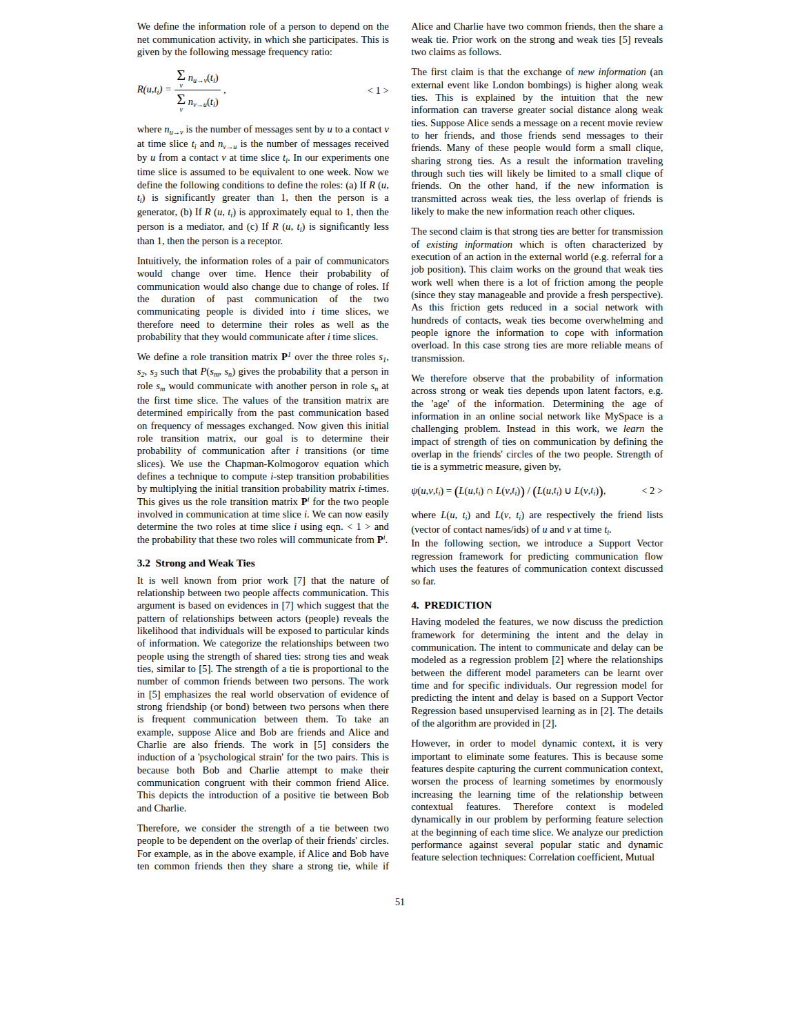We define the information role of a person to depend on the net communication activity, in which she participates. This is given by the following message frequency ratio:
R(u,ti) = Σv nu→v(ti) Σv nv→u(ti) ,
< 1 >
where nu→v is the number of messages sent by u to a contact v at time slice ti and nv→u is the number of messages received by u from a contact v at time slice ti. In our experiments one time slice is assumed to be equivalent to one week. Now we define the following conditions to define the roles: (a) If R (u, ti) is significantly greater than 1, then the person is a generator, (b) If R (u, ti) is approximately equal to 1, then the person is a mediator, and (c) If R (u, ti) is significantly less than 1, then the person is a receptor.
Intuitively, the information roles of a pair of communicators would change over time. Hence their probability of communication would also change due to change of roles. If the duration of past communication of the two communicating people is divided into i time slices, we therefore need to determine their roles as well as the probability that they would communicate after i time slices.
We define a role transition matrix P1 over the three roles s1, s2, s3 such that P(sm, sn) gives the probability that a person in role sm would communicate with another person in role sn at the first time slice. The values of the transition matrix are determined empirically from the past communication based on frequency of messages exchanged. Now given this initial role transition matrix, our goal is to determine their probability of communication after i transitions (or time slices). We use the Chapman-Kolmogorov equation which defines a technique to compute i-step transition probabilities by multiplying the initial transition probability matrix i-times. This gives us the role transition matrix Pi for the two people involved in communication at time slice i. We can now easily determine the two roles at time slice i using eqn. < 1 > and the probability that these two roles will communicate from Pi.
3.2 Strong and Weak Ties
It is well known from prior work [7] that the nature of relationship between two people affects communication. This argument is based on evidences in [7] which suggest that the pattern of relationships between actors (people) reveals the likelihood that individuals will be exposed to particular kinds of information. We categorize the relationships between two people using the strength of shared ties: strong ties and weak ties, similar to [5]. The strength of a tie is proportional to the number of common friends between two persons. The work in [5] emphasizes the real world observation of evidence of strong friendship (or bond) between two persons when there is frequent communication between them. To take an example, suppose Alice and Bob are friends and Alice and Charlie are also friends. The work in [5] considers the induction of a 'psychological strain' for the two pairs. This is because both Bob and Charlie attempt to make their communication congruent with their common friend Alice. This depicts the introduction of a positive tie between Bob and Charlie.
Therefore, we consider the strength of a tie between two people to be dependent on the overlap of their friends' circles. For example, as in the above example, if Alice and Bob have ten common friends then they share a strong tie, while if Alice and Charlie have two common friends, then the share a weak tie. Prior work on the strong and weak ties [5] reveals two claims as follows.
The first claim is that the exchange of new information (an external event like London bombings) is higher along weak ties. This is explained by the intuition that the new information can traverse greater social distance along weak ties. Suppose Alice sends a message on a recent movie review to her friends, and those friends send messages to their friends. Many of these people would form a small clique, sharing strong ties. As a result the information traveling through such ties will likely be limited to a small clique of friends. On the other hand, if the new information is transmitted across weak ties, the less overlap of friends is likely to make the new information reach other cliques.
The second claim is that strong ties are better for transmission of existing information which is often characterized by execution of an action in the external world (e.g. referral for a job position). This claim works on the ground that weak ties work well when there is a lot of friction among the people (since they stay manageable and provide a fresh perspective). As this friction gets reduced in a social network with hundreds of contacts, weak ties become overwhelming and people ignore the information to cope with information overload. In this case strong ties are more reliable means of transmission.
We therefore observe that the probability of information across strong or weak ties depends upon latent factors, e.g. the 'age' of the information. Determining the age of information in an online social network like MySpace is a challenging problem. Instead in this work, we learn the impact of strength of ties on communication by defining the overlap in the friends' circles of the two people. Strength of tie is a symmetric measure, given by,
ψ(u,v,ti) = (L(u,ti) ∩ L(v,ti)) / (L(u,ti) ∪ L(v,ti)),
< 2 >
where L(u, ti) and L(v, ti) are respectively the friend lists (vector of contact names/ids) of u and v at time ti.
In the following section, we introduce a Support Vector regression framework for predicting communication flow which uses the features of communication context discussed so far.
4. PREDICTION
Having modeled the features, we now discuss the prediction framework for determining the intent and the delay in communication. The intent to communicate and delay can be modeled as a regression problem [2] where the relationships between the different model parameters can be learnt over time and for specific individuals. Our regression model for predicting the intent and delay is based on a Support Vector Regression based unsupervised learning as in [2]. The details of the algorithm are provided in [2].
However, in order to model dynamic context, it is very important to eliminate some features. This is because some features despite capturing the current communication context, worsen the process of learning sometimes by enormously increasing the learning time of the relationship between contextual features. Therefore context is modeled dynamically in our problem by performing feature selection at the beginning of each time slice. We analyze our prediction performance against several popular static and dynamic feature selection techniques: Correlation coefficient, Mutual
51